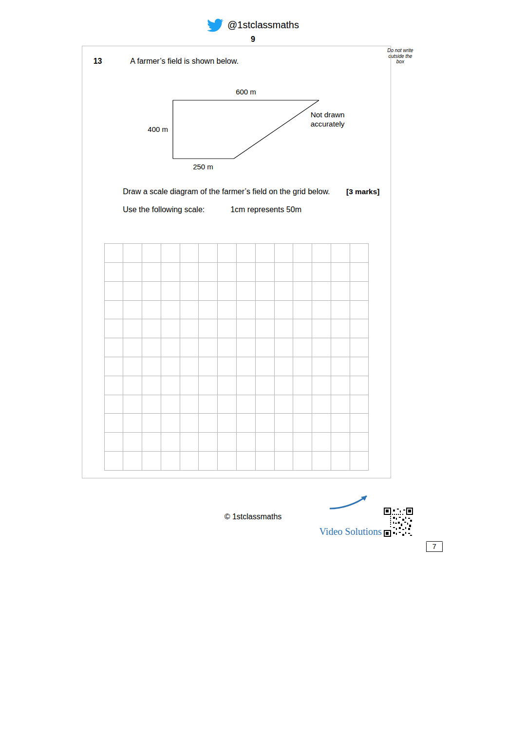@1stclassmaths
9
Do not write
outside the
box
13
A farmer’s field is shown below.
600 m 400 m 250 m
Not drawn
accurately
Draw a scale diagram of the farmer’s field on the grid below. [3 marks]
Use the following scale: 1cm represents 50m
7
© 1stclassmaths
Video Solutions